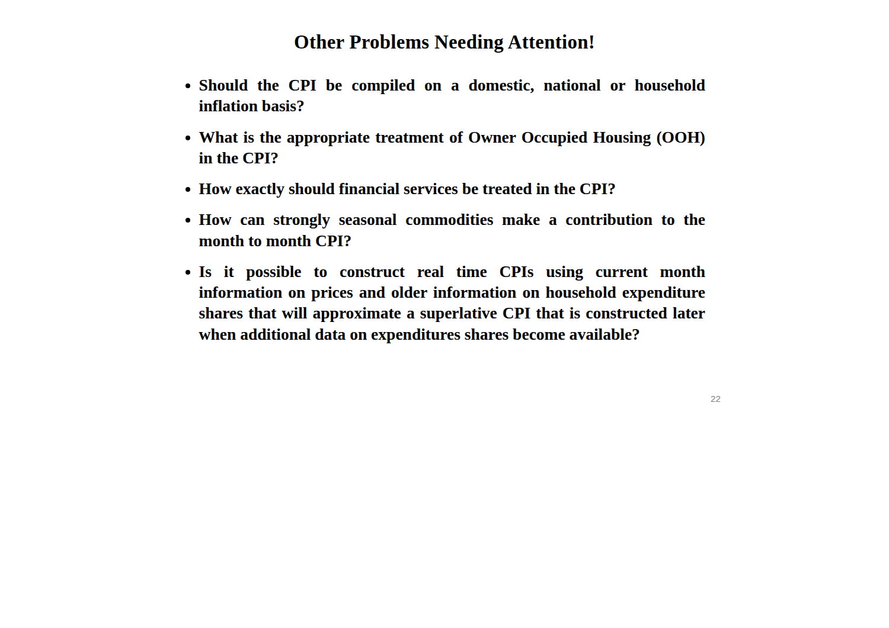Other Problems Needing Attention!
Should the CPI be compiled on a domestic, national or household inflation basis?
What is the appropriate treatment of Owner Occupied Housing (OOH) in the CPI?
How exactly should financial services be treated in the CPI?
How can strongly seasonal commodities make a contribution to the month to month CPI?
Is it possible to construct real time CPIs using current month information on prices and older information on household expenditure shares that will approximate a superlative CPI that is constructed later when additional data on expenditures shares become available?
22